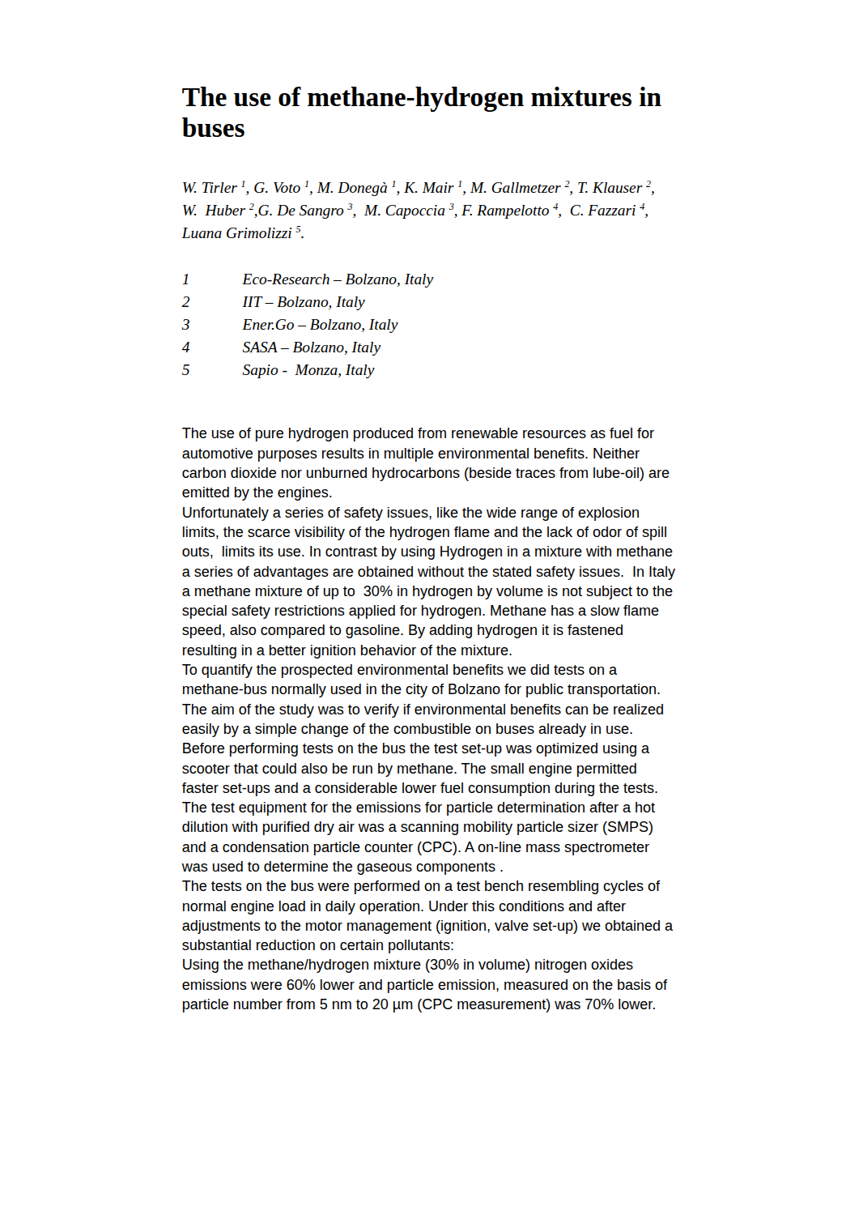The use of methane-hydrogen mixtures in buses
W. Tirler 1, G. Voto 1, M. Donegà 1, K. Mair 1, M. Gallmetzer 2, T. Klauser 2, W. Huber 2,G. De Sangro 3, M. Capoccia 3, F. Rampelotto 4, C. Fazzari 4, Luana Grimolizzi 5.
| 1 | Eco-Research – Bolzano, Italy |
| 2 | IIT – Bolzano, Italy |
| 3 | Ener.Go – Bolzano, Italy |
| 4 | SASA – Bolzano, Italy |
| 5 | Sapio - Monza, Italy |
The use of pure hydrogen produced from renewable resources as fuel for automotive purposes results in multiple environmental benefits. Neither carbon dioxide nor unburned hydrocarbons (beside traces from lube-oil) are emitted by the engines.
Unfortunately a series of safety issues, like the wide range of explosion limits, the scarce visibility of the hydrogen flame and the lack of odor of spill outs, limits its use. In contrast by using Hydrogen in a mixture with methane a series of advantages are obtained without the stated safety issues. In Italy a methane mixture of up to 30% in hydrogen by volume is not subject to the special safety restrictions applied for hydrogen. Methane has a slow flame speed, also compared to gasoline. By adding hydrogen it is fastened resulting in a better ignition behavior of the mixture.
To quantify the prospected environmental benefits we did tests on a methane-bus normally used in the city of Bolzano for public transportation. The aim of the study was to verify if environmental benefits can be realized easily by a simple change of the combustible on buses already in use.
Before performing tests on the bus the test set-up was optimized using a scooter that could also be run by methane. The small engine permitted faster set-ups and a considerable lower fuel consumption during the tests. The test equipment for the emissions for particle determination after a hot dilution with purified dry air was a scanning mobility particle sizer (SMPS) and a condensation particle counter (CPC). A on-line mass spectrometer was used to determine the gaseous components .
The tests on the bus were performed on a test bench resembling cycles of normal engine load in daily operation. Under this conditions and after adjustments to the motor management (ignition, valve set-up) we obtained a substantial reduction on certain pollutants:
Using the methane/hydrogen mixture (30% in volume) nitrogen oxides emissions were 60% lower and particle emission, measured on the basis of particle number from 5 nm to 20 µm (CPC measurement) was 70% lower.